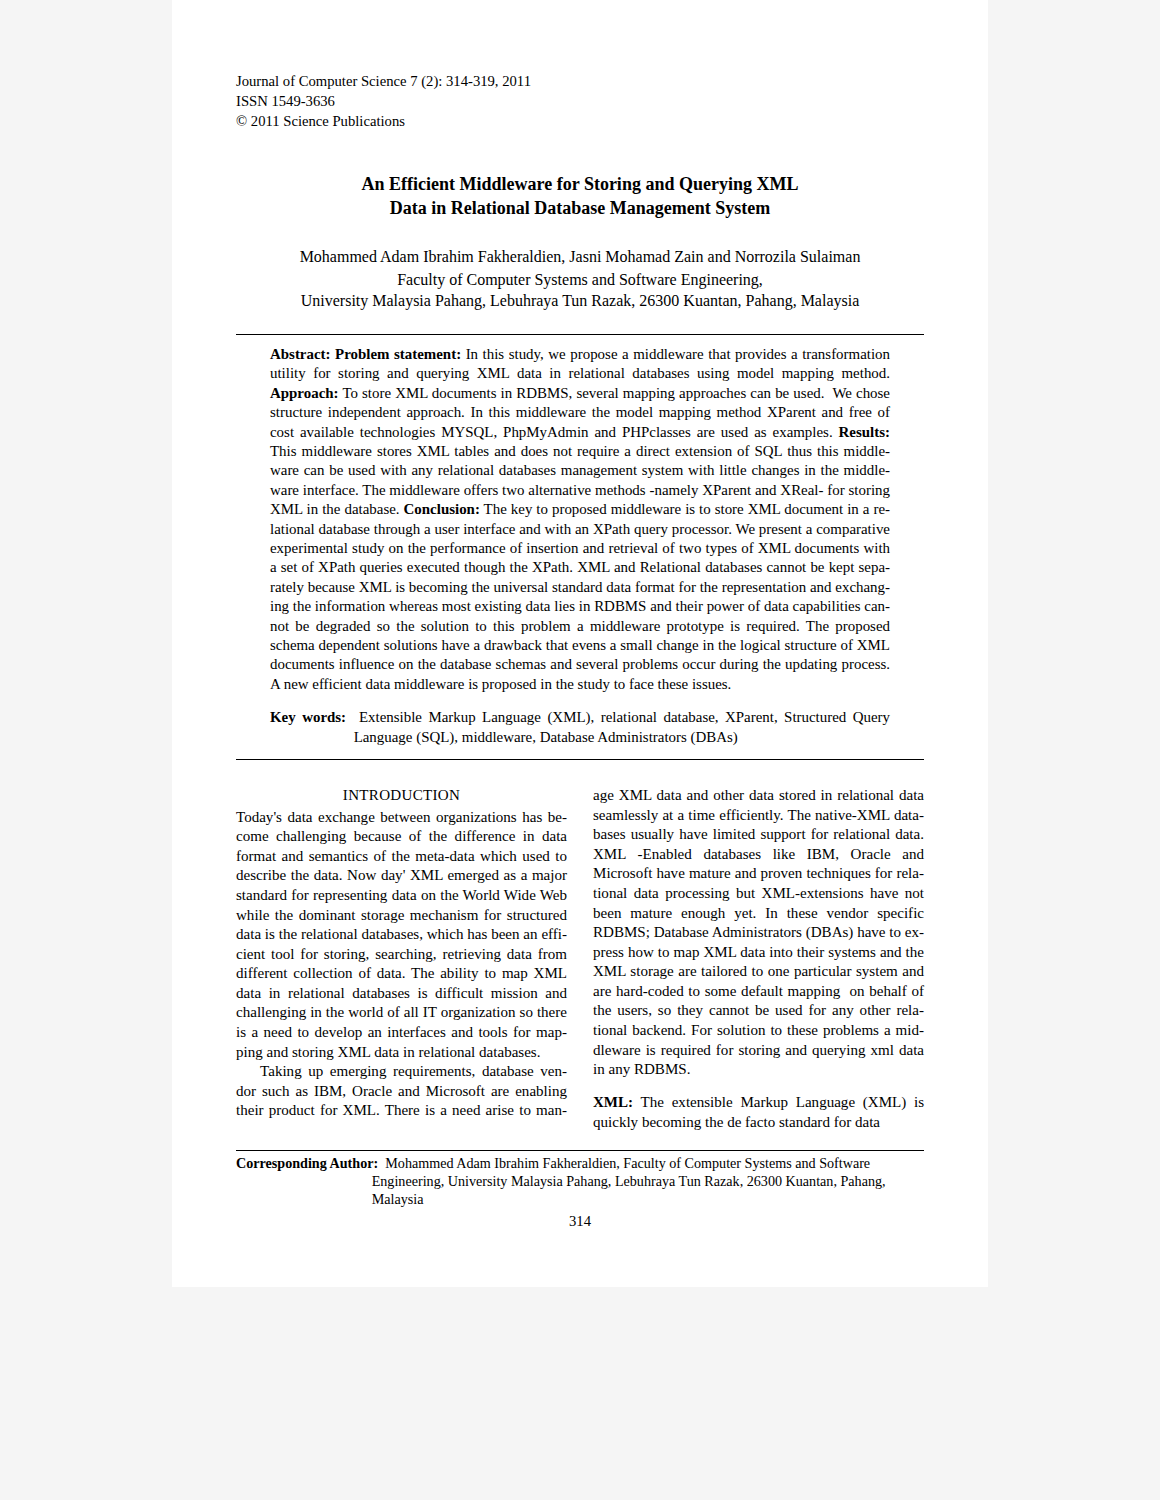Journal of Computer Science 7 (2): 314-319, 2011
ISSN 1549-3636
© 2011 Science Publications
An Efficient Middleware for Storing and Querying XML
Data in Relational Database Management System
Mohammed Adam Ibrahim Fakheraldien, Jasni Mohamad Zain and Norrozila Sulaiman
Faculty of Computer Systems and Software Engineering,
University Malaysia Pahang, Lebuhraya Tun Razak, 26300 Kuantan, Pahang, Malaysia
Abstract: Problem statement: In this study, we propose a middleware that provides a transformation utility for storing and querying XML data in relational databases using model mapping method. Approach: To store XML documents in RDBMS, several mapping approaches can be used. We chose structure independent approach. In this middleware the model mapping method XParent and free of cost available technologies MYSQL, PhpMyAdmin and PHPclasses are used as examples. Results: This middleware stores XML tables and does not require a direct extension of SQL thus this middleware can be used with any relational databases management system with little changes in the middleware interface. The middleware offers two alternative methods -namely XParent and XReal- for storing XML in the database. Conclusion: The key to proposed middleware is to store XML document in a relational database through a user interface and with an XPath query processor. We present a comparative experimental study on the performance of insertion and retrieval of two types of XML documents with a set of XPath queries executed though the XPath. XML and Relational databases cannot be kept separately because XML is becoming the universal standard data format for the representation and exchanging the information whereas most existing data lies in RDBMS and their power of data capabilities cannot be degraded so the solution to this problem a middleware prototype is required. The proposed schema dependent solutions have a drawback that evens a small change in the logical structure of XML documents influence on the database schemas and several problems occur during the updating process. A new efficient data middleware is proposed in the study to face these issues.
Key words: Extensible Markup Language (XML), relational database, XParent, Structured Query Language (SQL), middleware, Database Administrators (DBAs)
INTRODUCTION
Today's data exchange between organizations has become challenging because of the difference in data format and semantics of the meta-data which used to describe the data. Now day' XML emerged as a major standard for representing data on the World Wide Web while the dominant storage mechanism for structured data is the relational databases, which has been an efficient tool for storing, searching, retrieving data from different collection of data. The ability to map XML data in relational databases is difficult mission and challenging in the world of all IT organization so there is a need to develop an interfaces and tools for mapping and storing XML data in relational databases.
Taking up emerging requirements, database vendor such as IBM, Oracle and Microsoft are enabling their product for XML. There is a need arise to manage XML data and other data stored in relational data seamlessly at a time efficiently. The native-XML databases usually have limited support for relational data. XML -Enabled databases like IBM, Oracle and Microsoft have mature and proven techniques for relational data processing but XML-extensions have not been mature enough yet. In these vendor specific RDBMS; Database Administrators (DBAs) have to express how to map XML data into their systems and the XML storage are tailored to one particular system and are hard-coded to some default mapping on behalf of the users, so they cannot be used for any other relational backend. For solution to these problems a middleware is required for storing and querying xml data in any RDBMS.
XML: The extensible Markup Language (XML) is quickly becoming the de facto standard for data
Corresponding Author: Mohammed Adam Ibrahim Fakheraldien, Faculty of Computer Systems and Software Engineering, University Malaysia Pahang, Lebuhraya Tun Razak, 26300 Kuantan, Pahang, Malaysia
314